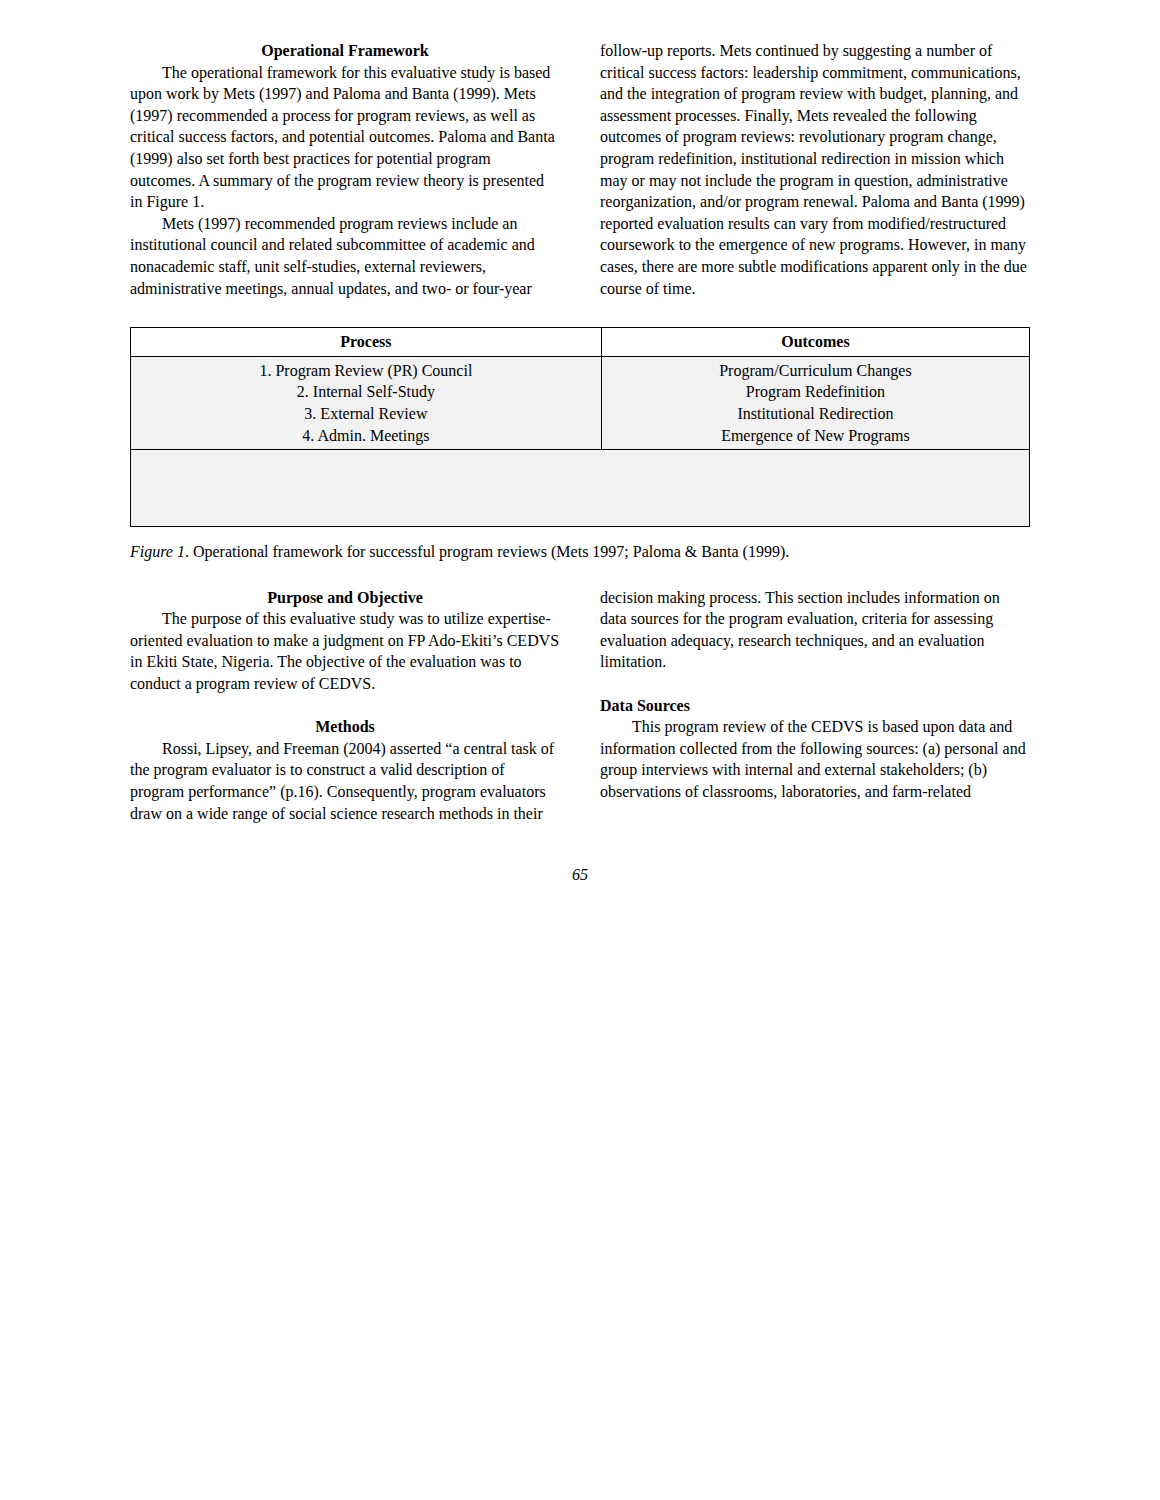Operational Framework
The operational framework for this evaluative study is based upon work by Mets (1997) and Paloma and Banta (1999). Mets (1997) recommended a process for program reviews, as well as critical success factors, and potential outcomes. Paloma and Banta (1999) also set forth best practices for potential program outcomes. A summary of the program review theory is presented in Figure 1.
Mets (1997) recommended program reviews include an institutional council and related subcommittee of academic and nonacademic staff, unit self-studies, external reviewers, administrative meetings, annual updates, and two- or four-year follow-up reports. Mets continued by suggesting a number of critical success factors: leadership commitment, communications, and the integration of program review with budget, planning, and assessment processes. Finally, Mets revealed the following outcomes of program reviews: revolutionary program change, program redefinition, institutional redirection in mission which may or may not include the program in question, administrative reorganization, and/or program renewal. Paloma and Banta (1999) reported evaluation results can vary from modified/restructured coursework to the emergence of new programs. However, in many cases, there are more subtle modifications apparent only in the due course of time.
| Process | Outcomes |
| --- | --- |
| 1. Program Review (PR) Council 2. Internal Self-Study 3. External Review 4. Admin. Meetings | Program/Curriculum Changes Program Redefinition Institutional Redirection Emergence of New Programs |
Figure 1. Operational framework for successful program reviews (Mets 1997; Paloma & Banta (1999).
Purpose and Objective
The purpose of this evaluative study was to utilize expertise-oriented evaluation to make a judgment on FP Ado-Ekiti’s CEDVS in Ekiti State, Nigeria. The objective of the evaluation was to conduct a program review of CEDVS.
Methods
Rossi, Lipsey, and Freeman (2004) asserted “a central task of the program evaluator is to construct a valid description of program performance” (p.16). Consequently, program evaluators draw on a wide range of social science research methods in their decision making process. This section includes information on data sources for the program evaluation, criteria for assessing evaluation adequacy, research techniques, and an evaluation limitation.
Data Sources
This program review of the CEDVS is based upon data and information collected from the following sources: (a) personal and group interviews with internal and external stakeholders; (b) observations of classrooms, laboratories, and farm-related
65